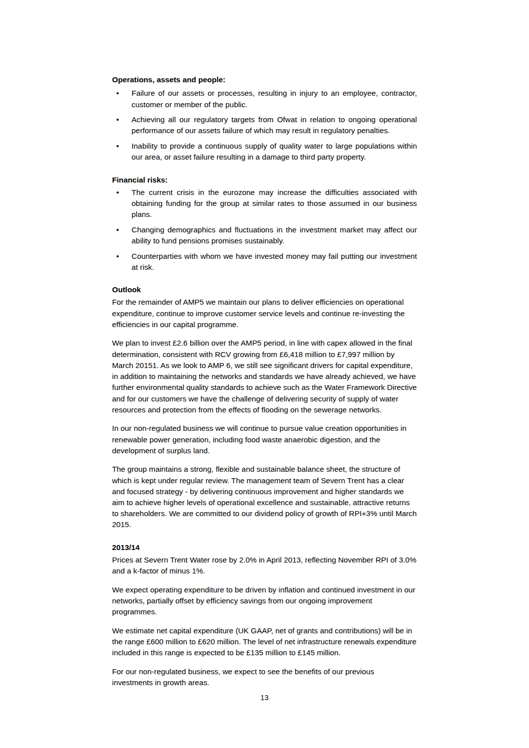Operations, assets and people:
Failure of our assets or processes, resulting in injury to an employee, contractor, customer or member of the public.
Achieving all our regulatory targets from Ofwat in relation to ongoing operational performance of our assets failure of which may result in regulatory penalties.
Inability to provide a continuous supply of quality water to large populations within our area, or asset failure resulting in a damage to third party property.
Financial risks:
The current crisis in the eurozone may increase the difficulties associated with obtaining funding for the group at similar rates to those assumed in our business plans.
Changing demographics and fluctuations in the investment market may affect our ability to fund pensions promises sustainably.
Counterparties with whom we have invested money may fail putting our investment at risk.
Outlook
For the remainder of AMP5 we maintain our plans to deliver efficiencies on operational expenditure, continue to improve customer service levels and continue re-investing the efficiencies in our capital programme.
We plan to invest £2.6 billion over the AMP5 period, in line with capex allowed in the final determination, consistent with RCV growing from £6,418 million to £7,997 million by March 20151. As we look to AMP 6, we still see significant drivers for capital expenditure, in addition to maintaining the networks and standards we have already achieved, we have further environmental quality standards to achieve such as the Water Framework Directive and for our customers we have the challenge of delivering security of supply of water resources and protection from the effects of flooding on the sewerage networks.
In our non-regulated business we will continue to pursue value creation opportunities in renewable power generation, including food waste anaerobic digestion, and the development of surplus land.
The group maintains a strong, flexible and sustainable balance sheet, the structure of
which is kept under regular review. The management team of Severn Trent has a clear
and focused strategy - by delivering continuous improvement and higher standards we aim to achieve higher levels of operational excellence and sustainable, attractive returns to shareholders. We are committed to our dividend policy of growth of RPI+3% until March 2015.
2013/14
Prices at Severn Trent Water rose by 2.0% in April 2013, reflecting November RPI of 3.0% and a k-factor of minus 1%.
We expect operating expenditure to be driven by inflation and continued investment in our networks, partially offset by efficiency savings from our ongoing improvement programmes.
We estimate net capital expenditure (UK GAAP, net of grants and contributions) will be in the range £600 million to £620 million. The level of net infrastructure renewals expenditure included in this range is expected to be £135 million to £145 million.
For our non-regulated business, we expect to see the benefits of our previous investments in growth areas.
13